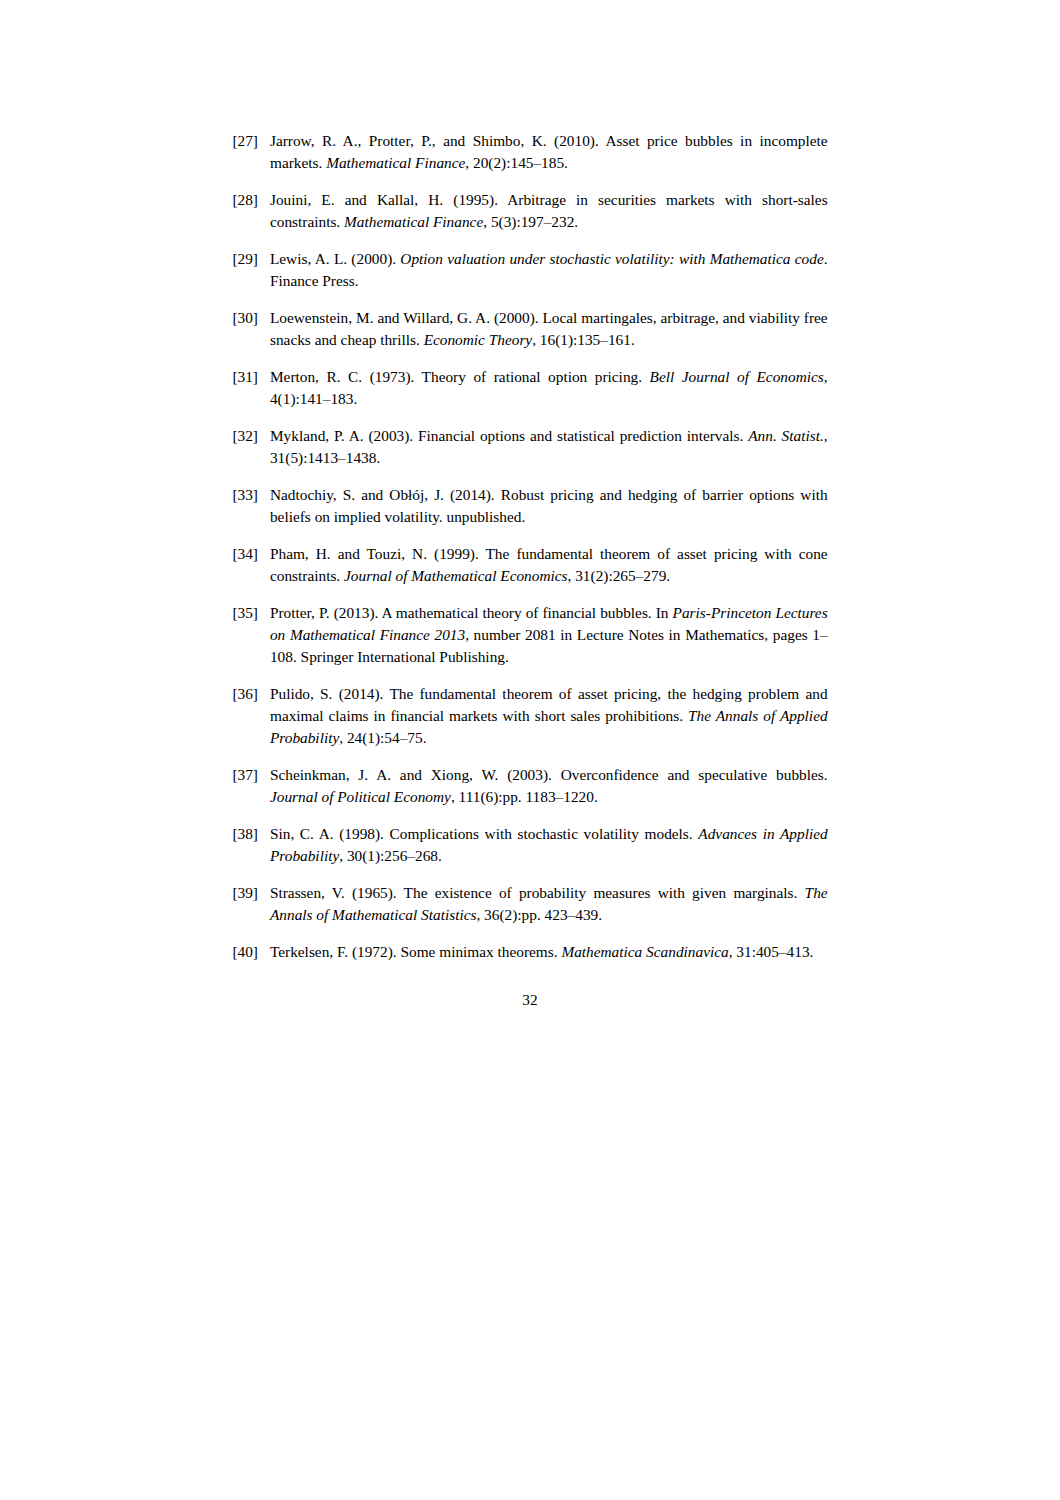[27] Jarrow, R. A., Protter, P., and Shimbo, K. (2010). Asset price bubbles in incomplete markets. Mathematical Finance, 20(2):145–185.
[28] Jouini, E. and Kallal, H. (1995). Arbitrage in securities markets with short-sales constraints. Mathematical Finance, 5(3):197–232.
[29] Lewis, A. L. (2000). Option valuation under stochastic volatility: with Mathematica code. Finance Press.
[30] Loewenstein, M. and Willard, G. A. (2000). Local martingales, arbitrage, and viability free snacks and cheap thrills. Economic Theory, 16(1):135–161.
[31] Merton, R. C. (1973). Theory of rational option pricing. Bell Journal of Economics, 4(1):141–183.
[32] Mykland, P. A. (2003). Financial options and statistical prediction intervals. Ann. Statist., 31(5):1413–1438.
[33] Nadtochiy, S. and Obłój, J. (2014). Robust pricing and hedging of barrier options with beliefs on implied volatility. unpublished.
[34] Pham, H. and Touzi, N. (1999). The fundamental theorem of asset pricing with cone constraints. Journal of Mathematical Economics, 31(2):265–279.
[35] Protter, P. (2013). A mathematical theory of financial bubbles. In Paris-Princeton Lectures on Mathematical Finance 2013, number 2081 in Lecture Notes in Mathematics, pages 1–108. Springer International Publishing.
[36] Pulido, S. (2014). The fundamental theorem of asset pricing, the hedging problem and maximal claims in financial markets with short sales prohibitions. The Annals of Applied Probability, 24(1):54–75.
[37] Scheinkman, J. A. and Xiong, W. (2003). Overconfidence and speculative bubbles. Journal of Political Economy, 111(6):pp. 1183–1220.
[38] Sin, C. A. (1998). Complications with stochastic volatility models. Advances in Applied Probability, 30(1):256–268.
[39] Strassen, V. (1965). The existence of probability measures with given marginals. The Annals of Mathematical Statistics, 36(2):pp. 423–439.
[40] Terkelsen, F. (1972). Some minimax theorems. Mathematica Scandinavica, 31:405–413.
32